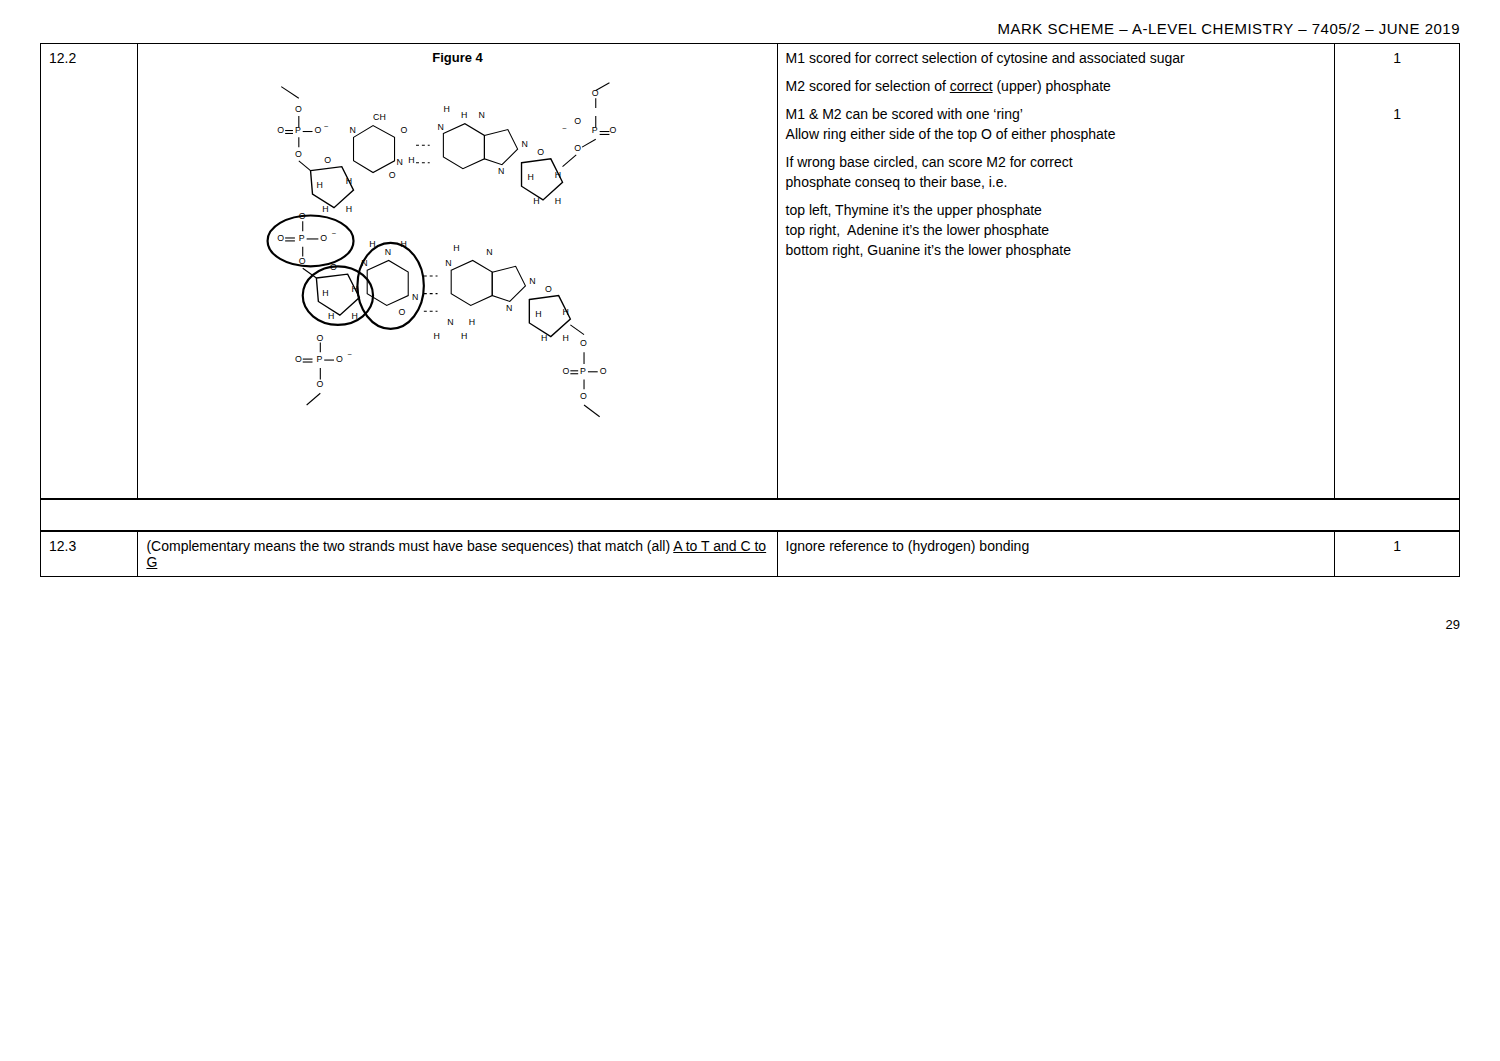MARK SCHEME – A-LEVEL CHEMISTRY – 7405/2 – JUNE 2019
| 12.2 | Figure 4 O O P O – O O H H H H N N O CH O H N H N N N H O H H H H O P O O – O O P O – O O O H H H H N N N O H H N N N N H H N H H O H H H H O O P O O O P O – O O | M1 scored for correct selection of cytosine and associated sugar M2 scored for selection of correct (upper) phosphate M1 & M2 can be scored with one ‘ring’ Allow ring either side of the top O of either phosphate If wrong base circled, can score M2 for correct phosphate conseq to their base, i.e. top left, Thymine it’s the upper phosphate top right, Adenine it’s the lower phosphate bottom right, Guanine it’s the lower phosphate | 1 1 |
| 12.3 | (Complementary means the two strands must have base sequences) that match (all) A to T and C to G | Ignore reference to (hydrogen) bonding | 1 |
29